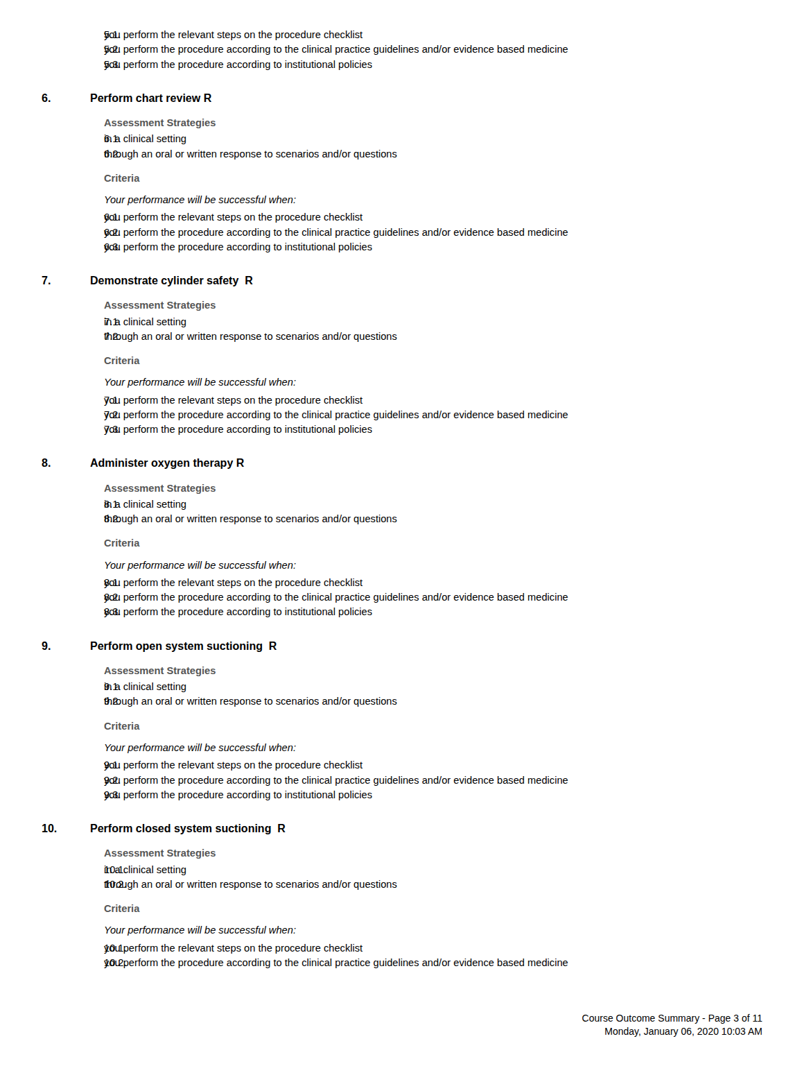5.1. you perform the relevant steps on the procedure checklist
5.2. you perform the procedure according to the clinical practice guidelines and/or evidence based medicine
5.3. you perform the procedure according to institutional policies
6. Perform chart review R
Assessment Strategies
6.1. in a clinical setting
6.2. through an oral or written response to scenarios and/or questions
Criteria
Your performance will be successful when:
6.1. you perform the relevant steps on the procedure checklist
6.2. you perform the procedure according to the clinical practice guidelines and/or evidence based medicine
6.3. you perform the procedure according to institutional policies
7. Demonstrate cylinder safety R
Assessment Strategies
7.1. in a clinical setting
7.2. through an oral or written response to scenarios and/or questions
Criteria
Your performance will be successful when:
7.1. you perform the relevant steps on the procedure checklist
7.2. you perform the procedure according to the clinical practice guidelines and/or evidence based medicine
7.3. you perform the procedure according to institutional policies
8. Administer oxygen therapy R
Assessment Strategies
8.1. in a clinical setting
8.2. through an oral or written response to scenarios and/or questions
Criteria
Your performance will be successful when:
8.1. you perform the relevant steps on the procedure checklist
8.2. you perform the procedure according to the clinical practice guidelines and/or evidence based medicine
8.3. you perform the procedure according to institutional policies
9. Perform open system suctioning R
Assessment Strategies
9.1. in a clinical setting
9.2. through an oral or written response to scenarios and/or questions
Criteria
Your performance will be successful when:
9.1. you perform the relevant steps on the procedure checklist
9.2. you perform the procedure according to the clinical practice guidelines and/or evidence based medicine
9.3. you perform the procedure according to institutional policies
10. Perform closed system suctioning R
Assessment Strategies
10.1. in a clinical setting
10.2. through an oral or written response to scenarios and/or questions
Criteria
Your performance will be successful when:
10.1. you perform the relevant steps on the procedure checklist
10.2. you perform the procedure according to the clinical practice guidelines and/or evidence based medicine
Course Outcome Summary - Page 3 of 11
Monday, January 06, 2020 10:03 AM